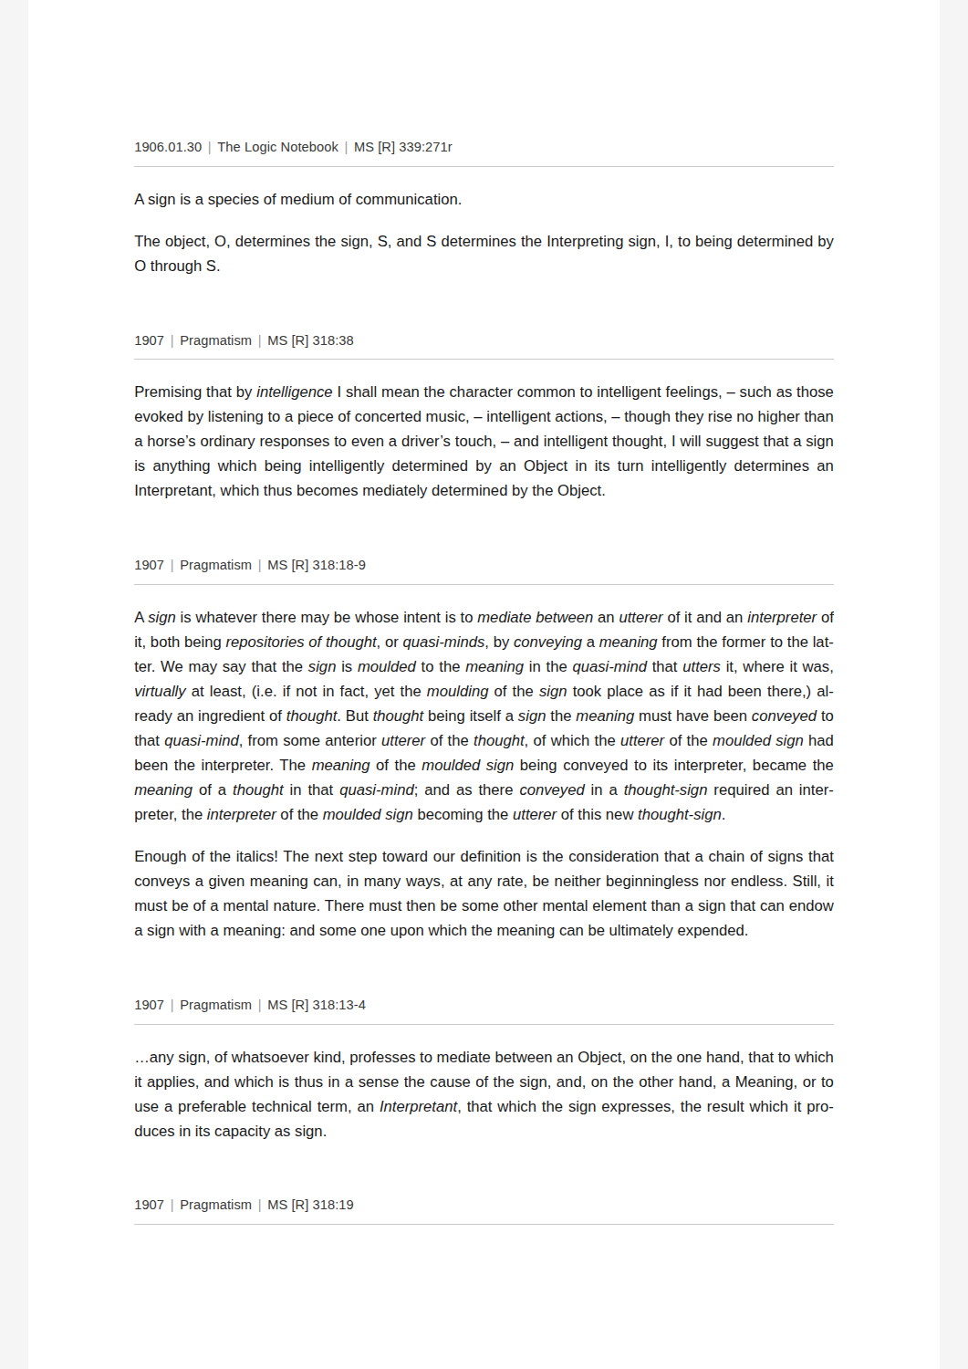1906.01.30|The Logic Notebook|MS [R] 339:271r
A sign is a species of medium of communication.
The object, O, determines the sign, S, and S determines the Interpreting sign, I, to being determined by O through S.
1907|Pragmatism|MS [R] 318:38
Premising that by intelligence I shall mean the character common to intelligent feelings, – such as those evoked by listening to a piece of concerted music, – intelligent actions, – though they rise no higher than a horse’s ordinary responses to even a driver’s touch, – and intelligent thought, I will suggest that a sign is anything which being intelligently determined by an Object in its turn intelligently determines an Interpretant, which thus becomes mediately determined by the Object.
1907|Pragmatism|MS [R] 318:18-9
A sign is whatever there may be whose intent is to mediate between an utterer of it and an interpreter of it, both being repositories of thought, or quasi-minds, by conveying a meaning from the former to the latter. We may say that the sign is moulded to the meaning in the quasi-mind that utters it, where it was, virtually at least, (i.e. if not in fact, yet the moulding of the sign took place as if it had been there,) already an ingredient of thought. But thought being itself a sign the meaning must have been conveyed to that quasi-mind, from some anterior utterer of the thought, of which the utterer of the moulded sign had been the interpreter. The meaning of the moulded sign being conveyed to its interpreter, became the meaning of a thought in that quasi-mind; and as there conveyed in a thought-sign required an interpreter, the interpreter of the moulded sign becoming the utterer of this new thought-sign.
Enough of the italics! The next step toward our definition is the consideration that a chain of signs that conveys a given meaning can, in many ways, at any rate, be neither beginningless nor endless. Still, it must be of a mental nature. There must then be some other mental element than a sign that can endow a sign with a meaning: and some one upon which the meaning can be ultimately expended.
1907|Pragmatism|MS [R] 318:13-4
…any sign, of whatsoever kind, professes to mediate between an Object, on the one hand, that to which it applies, and which is thus in a sense the cause of the sign, and, on the other hand, a Meaning, or to use a preferable technical term, an Interpretant, that which the sign expresses, the result which it produces in its capacity as sign.
1907|Pragmatism|MS [R] 318:19